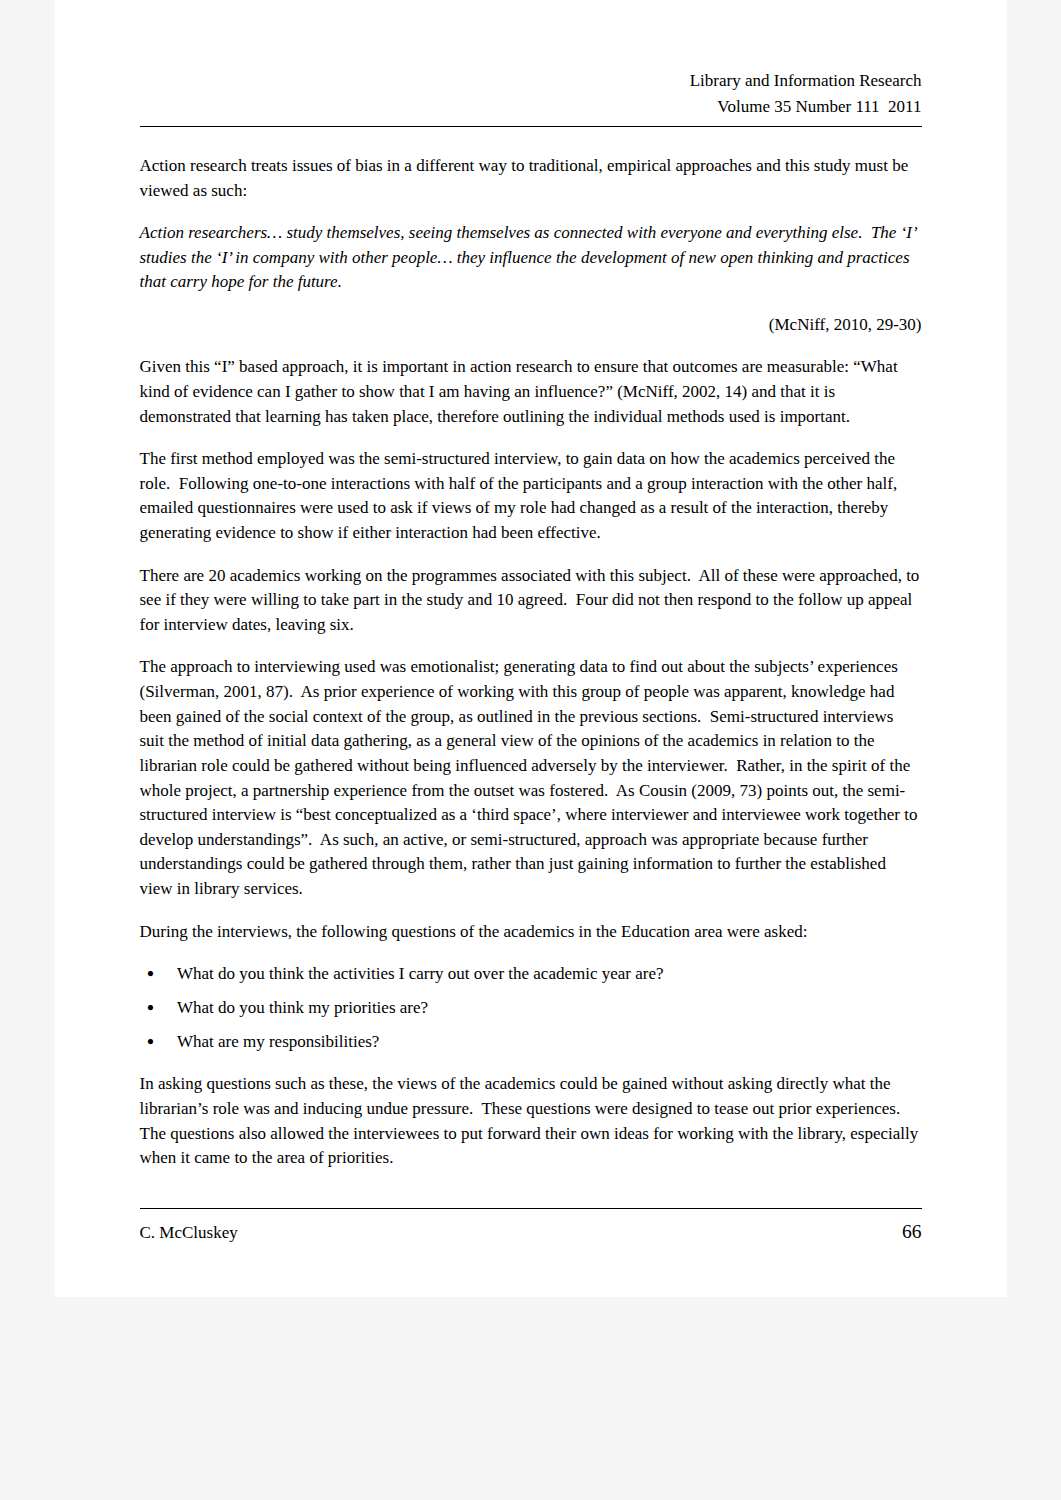Library and Information Research Volume 35 Number 111 2011
Action research treats issues of bias in a different way to traditional, empirical approaches and this study must be viewed as such:
Action researchers… study themselves, seeing themselves as connected with everyone and everything else. The ‘I’ studies the ‘I’ in company with other people… they influence the development of new open thinking and practices that carry hope for the future.
(McNiff, 2010, 29-30)
Given this “I” based approach, it is important in action research to ensure that outcomes are measurable: “What kind of evidence can I gather to show that I am having an influence?” (McNiff, 2002, 14) and that it is demonstrated that learning has taken place, therefore outlining the individual methods used is important.
The first method employed was the semi-structured interview, to gain data on how the academics perceived the role. Following one-to-one interactions with half of the participants and a group interaction with the other half, emailed questionnaires were used to ask if views of my role had changed as a result of the interaction, thereby generating evidence to show if either interaction had been effective.
There are 20 academics working on the programmes associated with this subject. All of these were approached, to see if they were willing to take part in the study and 10 agreed. Four did not then respond to the follow up appeal for interview dates, leaving six.
The approach to interviewing used was emotionalist; generating data to find out about the subjects’ experiences (Silverman, 2001, 87). As prior experience of working with this group of people was apparent, knowledge had been gained of the social context of the group, as outlined in the previous sections. Semi-structured interviews suit the method of initial data gathering, as a general view of the opinions of the academics in relation to the librarian role could be gathered without being influenced adversely by the interviewer. Rather, in the spirit of the whole project, a partnership experience from the outset was fostered. As Cousin (2009, 73) points out, the semi-structured interview is “best conceptualized as a ‘third space’, where interviewer and interviewee work together to develop understandings”. As such, an active, or semi-structured, approach was appropriate because further understandings could be gathered through them, rather than just gaining information to further the established view in library services.
During the interviews, the following questions of the academics in the Education area were asked:
What do you think the activities I carry out over the academic year are?
What do you think my priorities are?
What are my responsibilities?
In asking questions such as these, the views of the academics could be gained without asking directly what the librarian’s role was and inducing undue pressure. These questions were designed to tease out prior experiences. The questions also allowed the interviewees to put forward their own ideas for working with the library, especially when it came to the area of priorities.
C. McCluskey 66